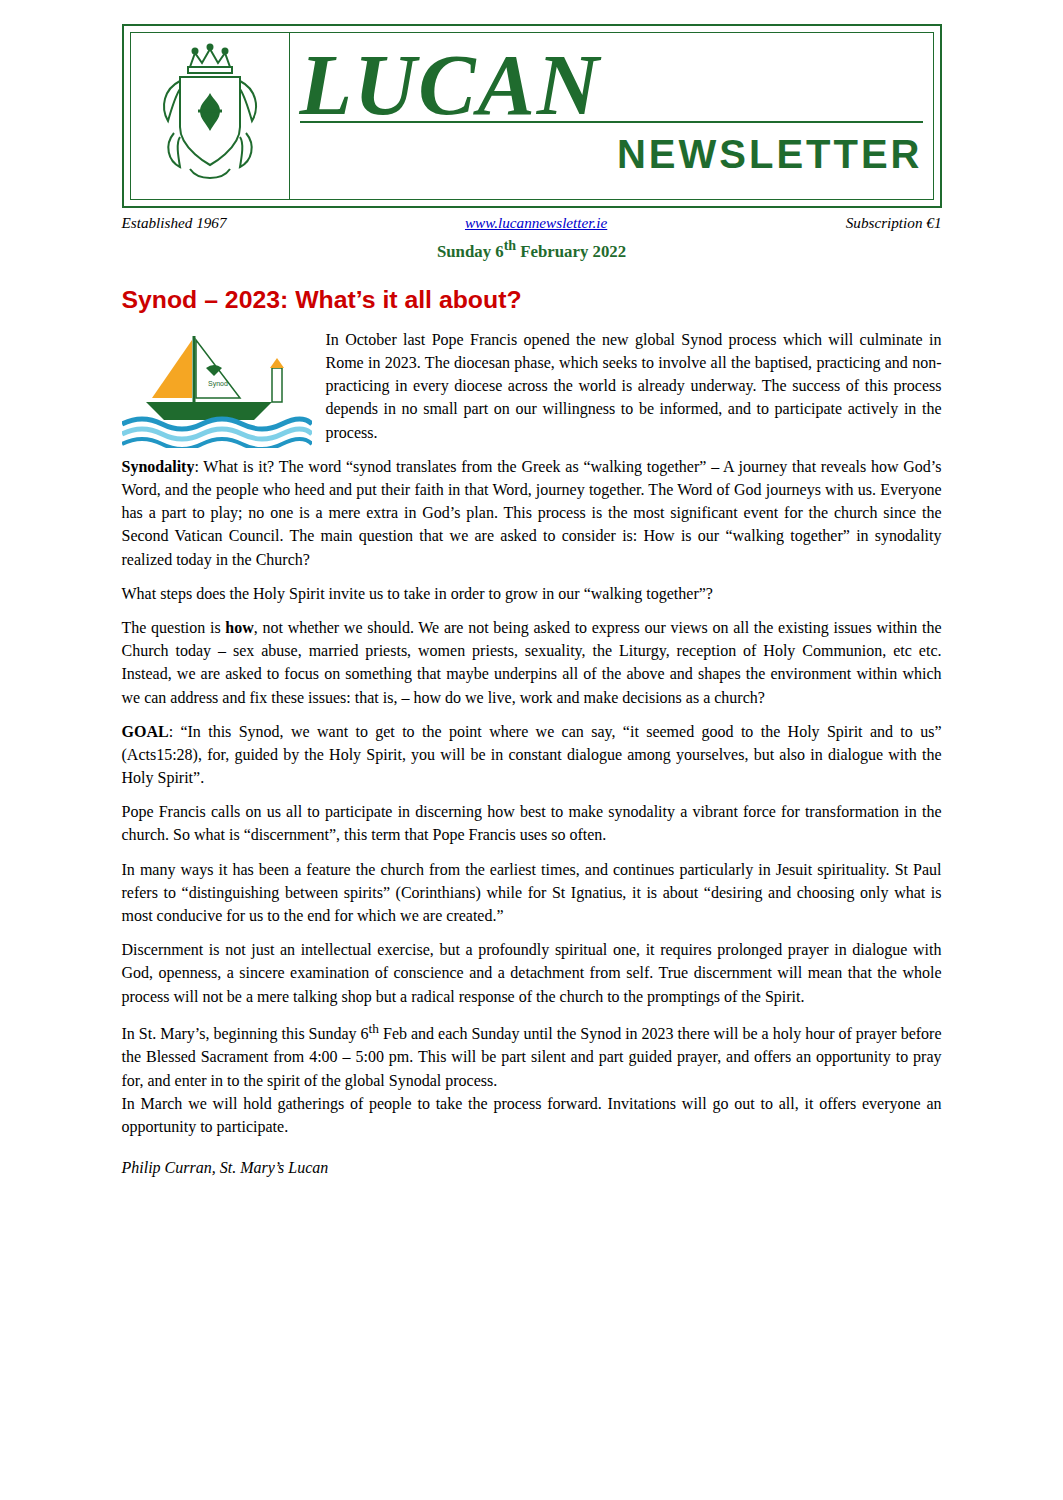LUCAN
NEWSLETTER
Established 1967 www.lucannewsletter.ie Subscription €1
Sunday 6th February 2022
Synod – 2023: What’s it all about?
Synod
In October last Pope Francis opened the new global Synod process which will culminate in Rome in 2023. The diocesan phase, which seeks to involve all the baptised, practicing and non-practicing in every diocese across the world is already underway. The success of this process depends in no small part on our willingness to be informed, and to participate actively in the process.
Synodality: What is it? The word “synod translates from the Greek as “walking together” – A journey that reveals how God’s Word, and the people who heed and put their faith in that Word, journey together. The Word of God journeys with us. Everyone has a part to play; no one is a mere extra in God’s plan. This process is the most significant event for the church since the Second Vatican Council. The main question that we are asked to consider is: How is our “walking together” in synodality realized today in the Church?
What steps does the Holy Spirit invite us to take in order to grow in our “walking together”?
The question is how, not whether we should. We are not being asked to express our views on all the existing issues within the Church today – sex abuse, married priests, women priests, sexuality, the Liturgy, reception of Holy Communion, etc etc. Instead, we are asked to focus on something that maybe underpins all of the above and shapes the environment within which we can address and fix these issues: that is, – how do we live, work and make decisions as a church?
GOAL: “In this Synod, we want to get to the point where we can say, “it seemed good to the Holy Spirit and to us” (Acts15:28), for, guided by the Holy Spirit, you will be in constant dialogue among yourselves, but also in dialogue with the Holy Spirit”.
Pope Francis calls on us all to participate in discerning how best to make synodality a vibrant force for transformation in the church. So what is “discernment”, this term that Pope Francis uses so often.
In many ways it has been a feature the church from the earliest times, and continues particularly in Jesuit spirituality. St Paul refers to “distinguishing between spirits” (Corinthians) while for St Ignatius, it is about “desiring and choosing only what is most conducive for us to the end for which we are created.”
Discernment is not just an intellectual exercise, but a profoundly spiritual one, it requires prolonged prayer in dialogue with God, openness, a sincere examination of conscience and a detachment from self. True discernment will mean that the whole process will not be a mere talking shop but a radical response of the church to the promptings of the Spirit.
In St. Mary’s, beginning this Sunday 6th Feb and each Sunday until the Synod in 2023 there will be a holy hour of prayer before the Blessed Sacrament from 4:00 – 5:00 pm. This will be part silent and part guided prayer, and offers an opportunity to pray for, and enter in to the spirit of the global Synodal process.
In March we will hold gatherings of people to take the process forward. Invitations will go out to all, it offers everyone an opportunity to participate.
Philip Curran, St. Mary’s Lucan